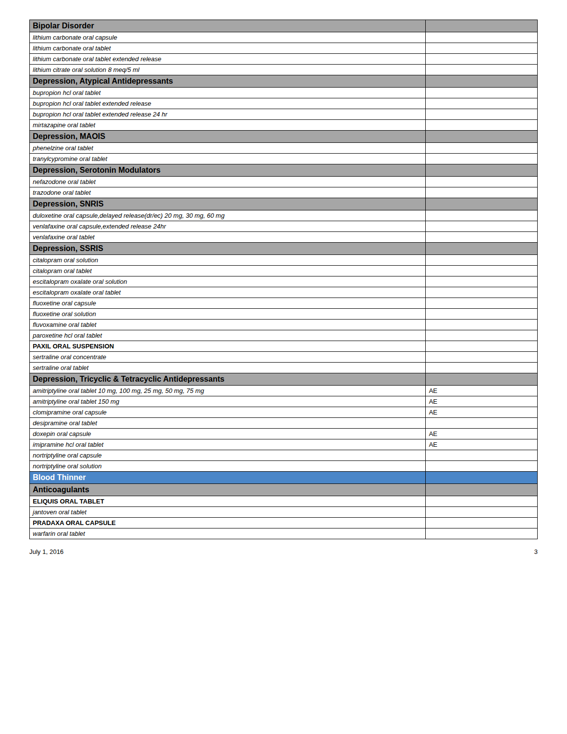| Bipolar Disorder | |
| lithium carbonate oral capsule | |
| lithium carbonate oral tablet | |
| lithium carbonate oral tablet extended release | |
| lithium citrate oral solution 8 meq/5 ml | |
| Depression, Atypical Antidepressants | |
| bupropion hcl oral tablet | |
| bupropion hcl oral tablet extended release | |
| bupropion hcl oral tablet extended release 24 hr | |
| mirtazapine oral tablet | |
| Depression, MAOIS | |
| phenelzine oral tablet | |
| tranylcypromine oral tablet | |
| Depression, Serotonin Modulators | |
| nefazodone oral tablet | |
| trazodone oral tablet | |
| Depression, SNRIS | |
| duloxetine oral capsule,delayed release(dr/ec) 20 mg, 30 mg, 60 mg | |
| venlafaxine oral capsule,extended release 24hr | |
| venlafaxine oral tablet | |
| Depression, SSRIS | |
| citalopram oral solution | |
| citalopram oral tablet | |
| escitalopram oxalate oral solution | |
| escitalopram oxalate oral tablet | |
| fluoxetine oral capsule | |
| fluoxetine oral solution | |
| fluvoxamine oral tablet | |
| paroxetine hcl oral tablet | |
| PAXIL ORAL SUSPENSION | |
| sertraline oral concentrate | |
| sertraline oral tablet | |
| Depression, Tricyclic & Tetracyclic Antidepressants | |
| amitriptyline oral tablet 10 mg, 100 mg, 25 mg, 50 mg, 75 mg | AE |
| amitriptyline oral tablet 150 mg | AE |
| clomipramine oral capsule | AE |
| desipramine oral tablet | |
| doxepin oral capsule | AE |
| imipramine hcl oral tablet | AE |
| nortriptyline oral capsule | |
| nortriptyline oral solution | |
| Blood Thinner | |
| Anticoagulants | |
| ELIQUIS ORAL TABLET | |
| jantoven oral tablet | |
| PRADAXA ORAL CAPSULE | |
| warfarin oral tablet | |
July 1, 2016
3